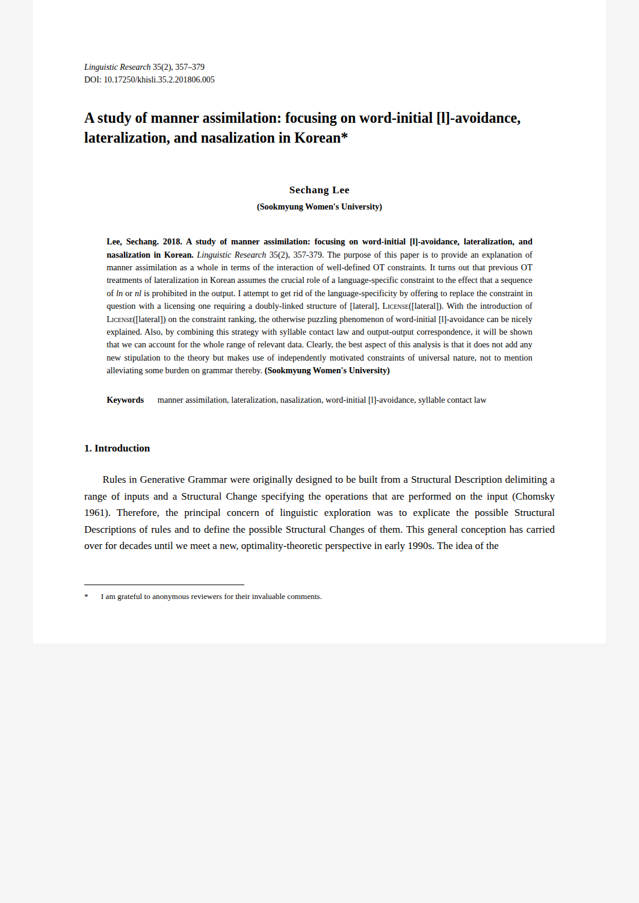Linguistic Research 35(2), 357–379
DOI: 10.17250/khisli.35.2.201806.005
A study of manner assimilation: focusing on word-initial [l]-avoidance, lateralization, and nasalization in Korean*
Sechang Lee
(Sookmyung Women's University)
Lee, Sechang. 2018. A study of manner assimilation: focusing on word-initial [l]-avoidance, lateralization, and nasalization in Korean. Linguistic Research 35(2), 357-379. The purpose of this paper is to provide an explanation of manner assimilation as a whole in terms of the interaction of well-defined OT constraints. It turns out that previous OT treatments of lateralization in Korean assumes the crucial role of a language-specific constraint to the effect that a sequence of ln or nl is prohibited in the output. I attempt to get rid of the language-specificity by offering to replace the constraint in question with a licensing one requiring a doubly-linked structure of [lateral], License([lateral]). With the introduction of License([lateral]) on the constraint ranking, the otherwise puzzling phenomenon of word-initial [l]-avoidance can be nicely explained. Also, by combining this strategy with syllable contact law and output-output correspondence, it will be shown that we can account for the whole range of relevant data. Clearly, the best aspect of this analysis is that it does not add any new stipulation to the theory but makes use of independently motivated constraints of universal nature, not to mention alleviating some burden on grammar thereby. (Sookmyung Women's University)
| Keywords | manner assimilation, lateralization, nasalization, word-initial [l]-avoidance, syllable contact law |
1. Introduction
Rules in Generative Grammar were originally designed to be built from a Structural Description delimiting a range of inputs and a Structural Change specifying the operations that are performed on the input (Chomsky 1961). Therefore, the principal concern of linguistic exploration was to explicate the possible Structural Descriptions of rules and to define the possible Structural Changes of them. This general conception has carried over for decades until we meet a new, optimality-theoretic perspective in early 1990s. The idea of the
| * | I am grateful to anonymous reviewers for their invaluable comments. |